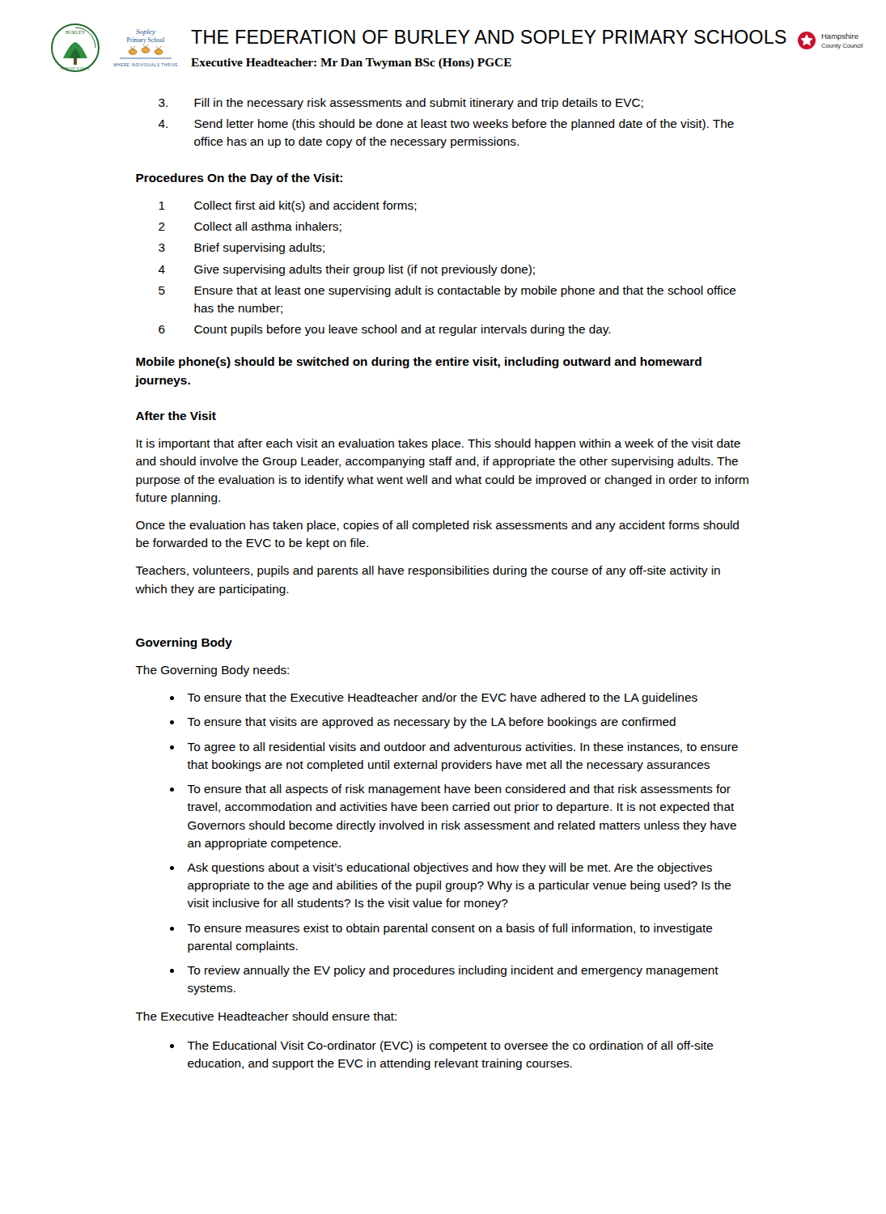BURLEY PRIMARY SCHOOL Sopley Primary School WHERE INDIVIDUALS THRIVE
THE FEDERATION OF BURLEY AND SOPLEY PRIMARY SCHOOLS
Executive Headteacher: Mr Dan Twyman BSc (Hons) PGCE
Hampshire County Council
3. Fill in the necessary risk assessments and submit itinerary and trip details to EVC;
4. Send letter home (this should be done at least two weeks before the planned date of the visit). The office has an up to date copy of the necessary permissions.
Procedures On the Day of the Visit:
1 Collect first aid kit(s) and accident forms;
2 Collect all asthma inhalers;
3 Brief supervising adults;
4 Give supervising adults their group list (if not previously done);
5 Ensure that at least one supervising adult is contactable by mobile phone and that the school office has the number;
6 Count pupils before you leave school and at regular intervals during the day.
Mobile phone(s) should be switched on during the entire visit, including outward and homeward journeys.
After the Visit
It is important that after each visit an evaluation takes place. This should happen within a week of the visit date and should involve the Group Leader, accompanying staff and, if appropriate the other supervising adults. The purpose of the evaluation is to identify what went well and what could be improved or changed in order to inform future planning.
Once the evaluation has taken place, copies of all completed risk assessments and any accident forms should be forwarded to the EVC to be kept on file.
Teachers, volunteers, pupils and parents all have responsibilities during the course of any off-site activity in which they are participating.
Governing Body
The Governing Body needs:
To ensure that the Executive Headteacher and/or the EVC have adhered to the LA guidelines
To ensure that visits are approved as necessary by the LA before bookings are confirmed
To agree to all residential visits and outdoor and adventurous activities. In these instances, to ensure that bookings are not completed until external providers have met all the necessary assurances
To ensure that all aspects of risk management have been considered and that risk assessments for travel, accommodation and activities have been carried out prior to departure. It is not expected that Governors should become directly involved in risk assessment and related matters unless they have an appropriate competence.
Ask questions about a visit’s educational objectives and how they will be met. Are the objectives appropriate to the age and abilities of the pupil group? Why is a particular venue being used? Is the visit inclusive for all students? Is the visit value for money?
To ensure measures exist to obtain parental consent on a basis of full information, to investigate parental complaints.
To review annually the EV policy and procedures including incident and emergency management systems.
The Executive Headteacher should ensure that:
The Educational Visit Co-ordinator (EVC) is competent to oversee the co ordination of all off-site education, and support the EVC in attending relevant training courses.